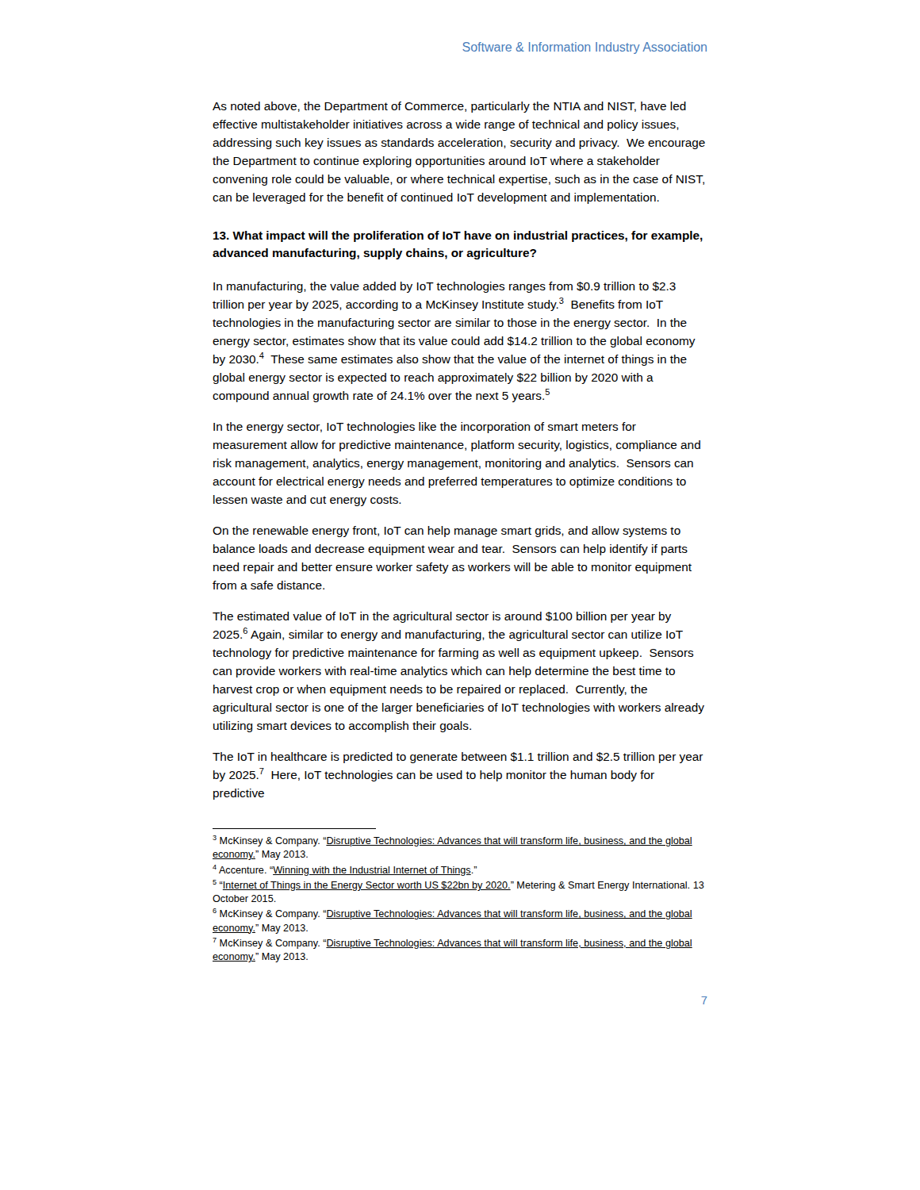Software & Information Industry Association
As noted above, the Department of Commerce, particularly the NTIA and NIST, have led effective multistakeholder initiatives across a wide range of technical and policy issues, addressing such key issues as standards acceleration, security and privacy. We encourage the Department to continue exploring opportunities around IoT where a stakeholder convening role could be valuable, or where technical expertise, such as in the case of NIST, can be leveraged for the benefit of continued IoT development and implementation.
13. What impact will the proliferation of IoT have on industrial practices, for example, advanced manufacturing, supply chains, or agriculture?
In manufacturing, the value added by IoT technologies ranges from $0.9 trillion to $2.3 trillion per year by 2025, according to a McKinsey Institute study.3 Benefits from IoT technologies in the manufacturing sector are similar to those in the energy sector. In the energy sector, estimates show that its value could add $14.2 trillion to the global economy by 2030.4 These same estimates also show that the value of the internet of things in the global energy sector is expected to reach approximately $22 billion by 2020 with a compound annual growth rate of 24.1% over the next 5 years.5
In the energy sector, IoT technologies like the incorporation of smart meters for measurement allow for predictive maintenance, platform security, logistics, compliance and risk management, analytics, energy management, monitoring and analytics. Sensors can account for electrical energy needs and preferred temperatures to optimize conditions to lessen waste and cut energy costs.
On the renewable energy front, IoT can help manage smart grids, and allow systems to balance loads and decrease equipment wear and tear. Sensors can help identify if parts need repair and better ensure worker safety as workers will be able to monitor equipment from a safe distance.
The estimated value of IoT in the agricultural sector is around $100 billion per year by 2025.6 Again, similar to energy and manufacturing, the agricultural sector can utilize IoT technology for predictive maintenance for farming as well as equipment upkeep. Sensors can provide workers with real-time analytics which can help determine the best time to harvest crop or when equipment needs to be repaired or replaced. Currently, the agricultural sector is one of the larger beneficiaries of IoT technologies with workers already utilizing smart devices to accomplish their goals.
The IoT in healthcare is predicted to generate between $1.1 trillion and $2.5 trillion per year by 2025.7 Here, IoT technologies can be used to help monitor the human body for predictive
3 McKinsey & Company. “Disruptive Technologies: Advances that will transform life, business, and the global economy.” May 2013.
4 Accenture. “Winning with the Industrial Internet of Things.”
5 “Internet of Things in the Energy Sector worth US $22bn by 2020.” Metering & Smart Energy International. 13 October 2015.
6 McKinsey & Company. “Disruptive Technologies: Advances that will transform life, business, and the global economy.” May 2013.
7 McKinsey & Company. “Disruptive Technologies: Advances that will transform life, business, and the global economy.” May 2013.
7